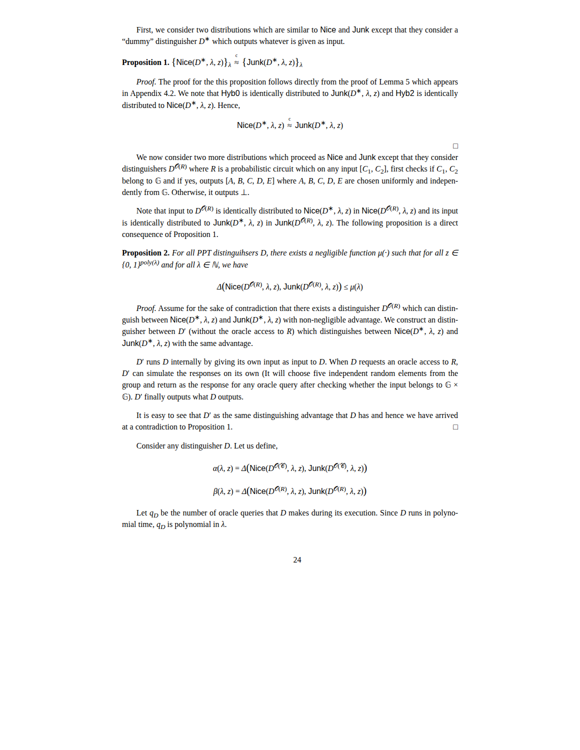First, we consider two distributions which are similar to Nice and Junk except that they consider a “dummy” distinguisher D∗ which outputs whatever is given as input.
Proposition 1. {Nice(D∗, λ, z)}λ c≈ {Junk(D∗, λ, z)}λ
Proof. The proof for the this proposition follows directly from the proof of Lemma 5 which appears in Appendix 4.2. We note that Hyb0 is identically distributed to Junk(D∗, λ, z) and Hyb2 is identically distributed to Nice(D∗, λ, z). Hence,
Nice(D∗, λ, z) c≈ Junk(D∗, λ, z)
□
We now consider two more distributions which proceed as Nice and Junk except that they consider distinguishers D𝒪(R) where R is a probabilistic circuit which on any input [C1, C2], first checks if C1, C2 belong to 𝔾 and if yes, outputs [A, B, C, D, E] where A, B, C, D, E are chosen uniformly and independently from 𝔾. Otherwise, it outputs ⊥.
Note that input to D𝒪(R) is identically distributed to Nice(D∗, λ, z) in Nice(D𝒪(R), λ, z) and its input is identically distributed to Junk(D∗, λ, z) in Junk(D𝒪(R), λ, z). The following proposition is a direct consequence of Proposition 1.
Proposition 2. For all PPT distinguihsers D, there exists a negligible function μ(·) such that for all z ∈ {0, 1}poly(λ) and for all λ ∈ ℕ, we have
Δ(Nice(D𝒪(R), λ, z), Junk(D𝒪(R), λ, z)) ≤ μ(λ)
Proof. Assume for the sake of contradiction that there exists a distinguisher D𝒪(R) which can distinguish between Nice(D∗, λ, z) and Junk(D∗, λ, z) with non-negligible advantage. We construct an distinguisher between D′ (without the oracle access to R) which distinguishes between Nice(D∗, λ, z) and Junk(D∗, λ, z) with the same advantage.
D′ runs D internally by giving its own input as input to D. When D requests an oracle access to R, D′ can simulate the responses on its own (It will choose five independent random elements from the group and return as the response for any oracle query after checking whether the input belongs to 𝔾 × 𝔾). D′ finally outputs what D outputs.
It is easy to see that D′ as the same distinguishing advantage that D has and hence we have arrived at a contradiction to Proposition 1. □
Consider any distinguisher D. Let us define,
α(λ, z) = Δ(Nice(D𝒪(𝒞), λ, z), Junk(D𝒪(𝒞), λ, z))
β(λ, z) = Δ(Nice(D𝒪(R), λ, z), Junk(D𝒪(R), λ, z))
Let qD be the number of oracle queries that D makes during its execution. Since D runs in polynomial time, qD is polynomial in λ.
24